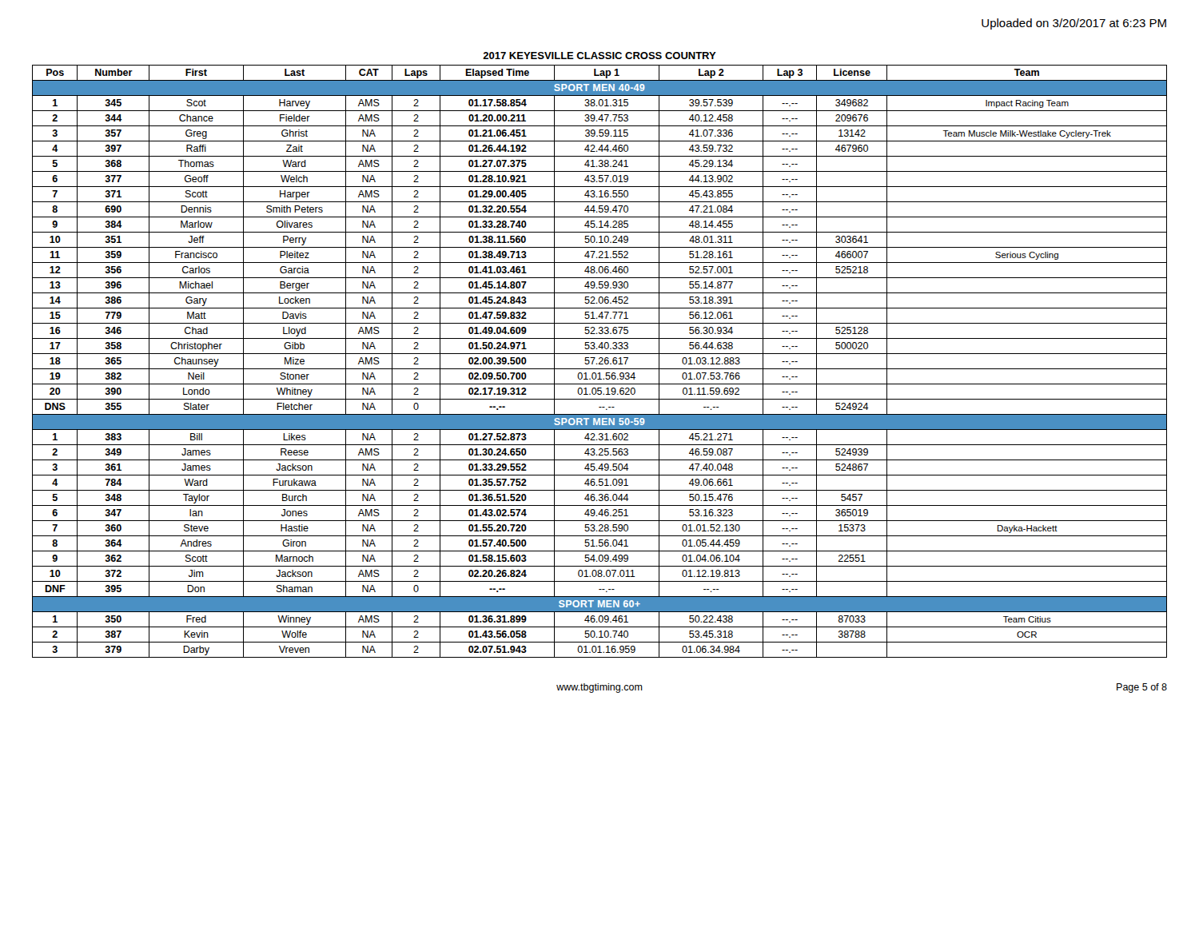Uploaded on 3/20/2017 at 6:23 PM
2017 KEYESVILLE CLASSIC CROSS COUNTRY
| Pos | Number | First | Last | CAT | Laps | Elapsed Time | Lap 1 | Lap 2 | Lap 3 | License | Team |
| --- | --- | --- | --- | --- | --- | --- | --- | --- | --- | --- | --- |
| SPORT MEN 40-49 |
| 1 | 345 | Scot | Harvey | AMS | 2 | 01.17.58.854 | 38.01.315 | 39.57.539 | --.-- | 349682 | Impact Racing Team |
| 2 | 344 | Chance | Fielder | AMS | 2 | 01.20.00.211 | 39.47.753 | 40.12.458 | --.-- | 209676 | |
| 3 | 357 | Greg | Ghrist | NA | 2 | 01.21.06.451 | 39.59.115 | 41.07.336 | --.-- | 13142 | Team Muscle Milk-Westlake Cyclery-Trek |
| 4 | 397 | Raffi | Zait | NA | 2 | 01.26.44.192 | 42.44.460 | 43.59.732 | --.-- | 467960 | |
| 5 | 368 | Thomas | Ward | AMS | 2 | 01.27.07.375 | 41.38.241 | 45.29.134 | --.-- | | |
| 6 | 377 | Geoff | Welch | NA | 2 | 01.28.10.921 | 43.57.019 | 44.13.902 | --.-- | | |
| 7 | 371 | Scott | Harper | AMS | 2 | 01.29.00.405 | 43.16.550 | 45.43.855 | --.-- | | |
| 8 | 690 | Dennis | Smith Peters | NA | 2 | 01.32.20.554 | 44.59.470 | 47.21.084 | --.-- | | |
| 9 | 384 | Marlow | Olivares | NA | 2 | 01.33.28.740 | 45.14.285 | 48.14.455 | --.-- | | |
| 10 | 351 | Jeff | Perry | NA | 2 | 01.38.11.560 | 50.10.249 | 48.01.311 | --.-- | 303641 | |
| 11 | 359 | Francisco | Pleitez | NA | 2 | 01.38.49.713 | 47.21.552 | 51.28.161 | --.-- | 466007 | Serious Cycling |
| 12 | 356 | Carlos | Garcia | NA | 2 | 01.41.03.461 | 48.06.460 | 52.57.001 | --.-- | 525218 | |
| 13 | 396 | Michael | Berger | NA | 2 | 01.45.14.807 | 49.59.930 | 55.14.877 | --.-- | | |
| 14 | 386 | Gary | Locken | NA | 2 | 01.45.24.843 | 52.06.452 | 53.18.391 | --.-- | | |
| 15 | 779 | Matt | Davis | NA | 2 | 01.47.59.832 | 51.47.771 | 56.12.061 | --.-- | | |
| 16 | 346 | Chad | Lloyd | AMS | 2 | 01.49.04.609 | 52.33.675 | 56.30.934 | --.-- | 525128 | |
| 17 | 358 | Christopher | Gibb | NA | 2 | 01.50.24.971 | 53.40.333 | 56.44.638 | --.-- | 500020 | |
| 18 | 365 | Chaunsey | Mize | AMS | 2 | 02.00.39.500 | 57.26.617 | 01.03.12.883 | --.-- | | |
| 19 | 382 | Neil | Stoner | NA | 2 | 02.09.50.700 | 01.01.56.934 | 01.07.53.766 | --.-- | | |
| 20 | 390 | Londo | Whitney | NA | 2 | 02.17.19.312 | 01.05.19.620 | 01.11.59.692 | --.-- | | |
| DNS | 355 | Slater | Fletcher | NA | 0 | --.-- | --.-- | --.-- | --.-- | 524924 | |
| SPORT MEN 50-59 |
| 1 | 383 | Bill | Likes | NA | 2 | 01.27.52.873 | 42.31.602 | 45.21.271 | --.-- | | |
| 2 | 349 | James | Reese | AMS | 2 | 01.30.24.650 | 43.25.563 | 46.59.087 | --.-- | 524939 | |
| 3 | 361 | James | Jackson | NA | 2 | 01.33.29.552 | 45.49.504 | 47.40.048 | --.-- | 524867 | |
| 4 | 784 | Ward | Furukawa | NA | 2 | 01.35.57.752 | 46.51.091 | 49.06.661 | --.-- | | |
| 5 | 348 | Taylor | Burch | NA | 2 | 01.36.51.520 | 46.36.044 | 50.15.476 | --.-- | 5457 | |
| 6 | 347 | Ian | Jones | AMS | 2 | 01.43.02.574 | 49.46.251 | 53.16.323 | --.-- | 365019 | |
| 7 | 360 | Steve | Hastie | NA | 2 | 01.55.20.720 | 53.28.590 | 01.01.52.130 | --.-- | 15373 | Dayka-Hackett |
| 8 | 364 | Andres | Giron | NA | 2 | 01.57.40.500 | 51.56.041 | 01.05.44.459 | --.-- | | |
| 9 | 362 | Scott | Marnoch | NA | 2 | 01.58.15.603 | 54.09.499 | 01.04.06.104 | --.-- | 22551 | |
| 10 | 372 | Jim | Jackson | AMS | 2 | 02.20.26.824 | 01.08.07.011 | 01.12.19.813 | --.-- | | |
| DNF | 395 | Don | Shaman | NA | 0 | --.-- | --.-- | --.-- | --.-- | | |
| SPORT MEN 60+ |
| 1 | 350 | Fred | Winney | AMS | 2 | 01.36.31.899 | 46.09.461 | 50.22.438 | --.-- | 87033 | Team Citius |
| 2 | 387 | Kevin | Wolfe | NA | 2 | 01.43.56.058 | 50.10.740 | 53.45.318 | --.-- | 38788 | OCR |
| 3 | 379 | Darby | Vreven | NA | 2 | 02.07.51.943 | 01.01.16.959 | 01.06.34.984 | --.-- | | |
www.tbgtiming.com
Page 5 of 8